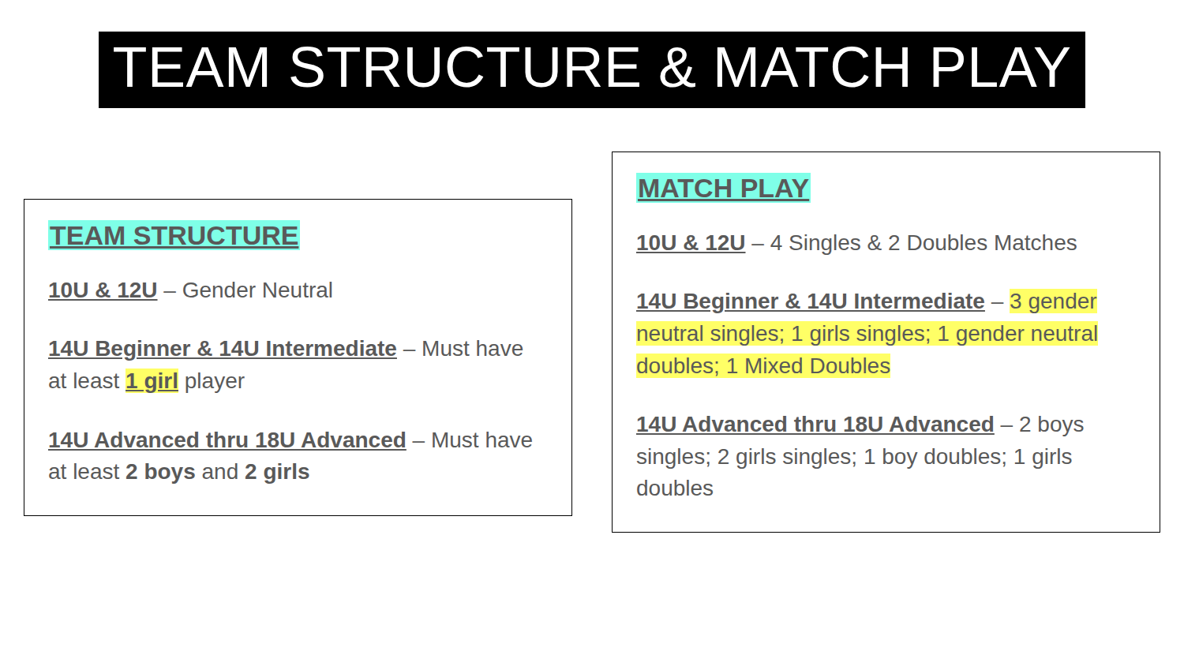TEAM STRUCTURE & MATCH PLAY
TEAM STRUCTURE
10U & 12U – Gender Neutral
14U Beginner & 14U Intermediate – Must have at least 1 girl player
14U Advanced thru 18U Advanced – Must have at least 2 boys and 2 girls
MATCH PLAY
10U & 12U – 4 Singles & 2 Doubles Matches
14U Beginner & 14U Intermediate – 3 gender neutral singles; 1 girls singles; 1 gender neutral doubles; 1 Mixed Doubles
14U Advanced thru 18U Advanced – 2 boys singles; 2 girls singles; 1 boy doubles; 1 girls doubles